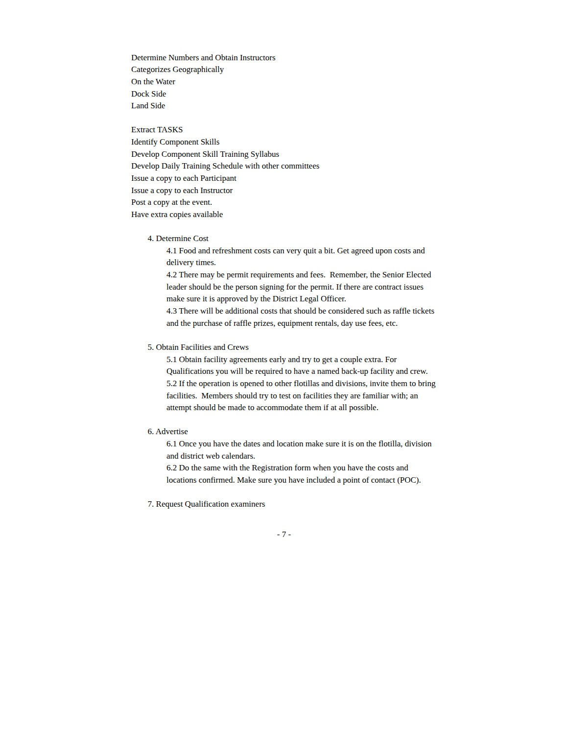Determine Numbers and Obtain Instructors
Categorizes Geographically
On the Water
Dock Side
Land Side
Extract TASKS
Identify Component Skills
Develop Component Skill Training Syllabus
Develop Daily Training Schedule with other committees
Issue a copy to each Participant
Issue a copy to each Instructor
Post a copy at the event.
Have extra copies available
4. Determine Cost
4.1 Food and refreshment costs can very quit a bit. Get agreed upon costs and delivery times.
4.2 There may be permit requirements and fees. Remember, the Senior Elected leader should be the person signing for the permit. If there are contract issues make sure it is approved by the District Legal Officer.
4.3 There will be additional costs that should be considered such as raffle tickets and the purchase of raffle prizes, equipment rentals, day use fees, etc.
5. Obtain Facilities and Crews
5.1 Obtain facility agreements early and try to get a couple extra. For Qualifications you will be required to have a named back-up facility and crew.
5.2 If the operation is opened to other flotillas and divisions, invite them to bring facilities. Members should try to test on facilities they are familiar with; an attempt should be made to accommodate them if at all possible.
6. Advertise
6.1 Once you have the dates and location make sure it is on the flotilla, division and district web calendars.
6.2 Do the same with the Registration form when you have the costs and locations confirmed. Make sure you have included a point of contact (POC).
7. Request Qualification examiners
- 7 -